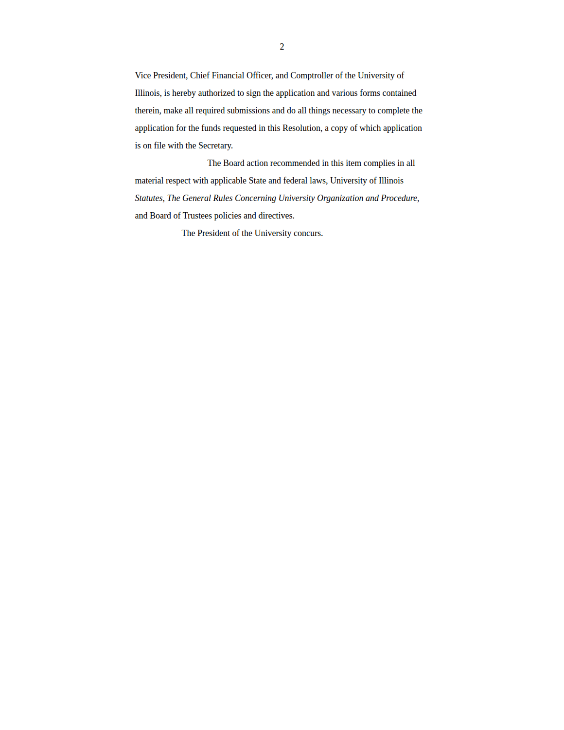2
Vice President, Chief Financial Officer, and Comptroller of the University of Illinois, is hereby authorized to sign the application and various forms contained therein, make all required submissions and do all things necessary to complete the application for the funds requested in this Resolution, a copy of which application is on file with the Secretary.
The Board action recommended in this item complies in all material respect with applicable State and federal laws, University of Illinois Statutes, The General Rules Concerning University Organization and Procedure, and Board of Trustees policies and directives.
The President of the University concurs.